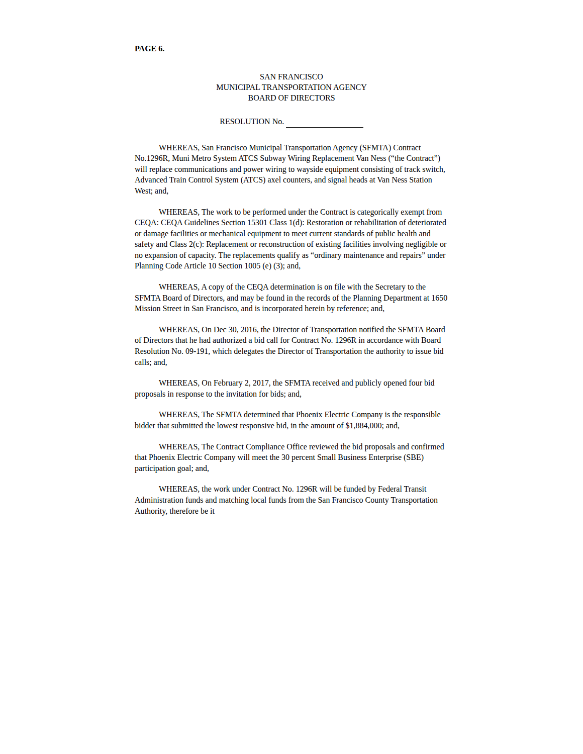PAGE 6.
SAN FRANCISCO
MUNICIPAL TRANSPORTATION AGENCY
BOARD OF DIRECTORS
RESOLUTION No.
WHEREAS, San Francisco Municipal Transportation Agency (SFMTA) Contract No.1296R, Muni Metro System ATCS Subway Wiring Replacement Van Ness (“the Contract”) will replace communications and power wiring to wayside equipment consisting of track switch, Advanced Train Control System (ATCS) axel counters, and signal heads at Van Ness Station West; and,
WHEREAS, The work to be performed under the Contract is categorically exempt from CEQA: CEQA Guidelines Section 15301 Class 1(d): Restoration or rehabilitation of deteriorated or damage facilities or mechanical equipment to meet current standards of public health and safety and Class 2(c): Replacement or reconstruction of existing facilities involving negligible or no expansion of capacity. The replacements qualify as “ordinary maintenance and repairs” under Planning Code Article 10 Section 1005 (e) (3); and,
WHEREAS, A copy of the CEQA determination is on file with the Secretary to the SFMTA Board of Directors, and may be found in the records of the Planning Department at 1650 Mission Street in San Francisco, and is incorporated herein by reference; and,
WHEREAS, On Dec 30, 2016, the Director of Transportation notified the SFMTA Board of Directors that he had authorized a bid call for Contract No. 1296R in accordance with Board Resolution No. 09-191, which delegates the Director of Transportation the authority to issue bid calls; and,
WHEREAS, On February 2, 2017, the SFMTA received and publicly opened four bid proposals in response to the invitation for bids; and,
WHEREAS, The SFMTA determined that Phoenix Electric Company is the responsible bidder that submitted the lowest responsive bid, in the amount of $1,884,000; and,
WHEREAS, The Contract Compliance Office reviewed the bid proposals and confirmed that Phoenix Electric Company will meet the 30 percent Small Business Enterprise (SBE) participation goal; and,
WHEREAS, the work under Contract No. 1296R will be funded by Federal Transit Administration funds and matching local funds from the San Francisco County Transportation Authority, therefore be it